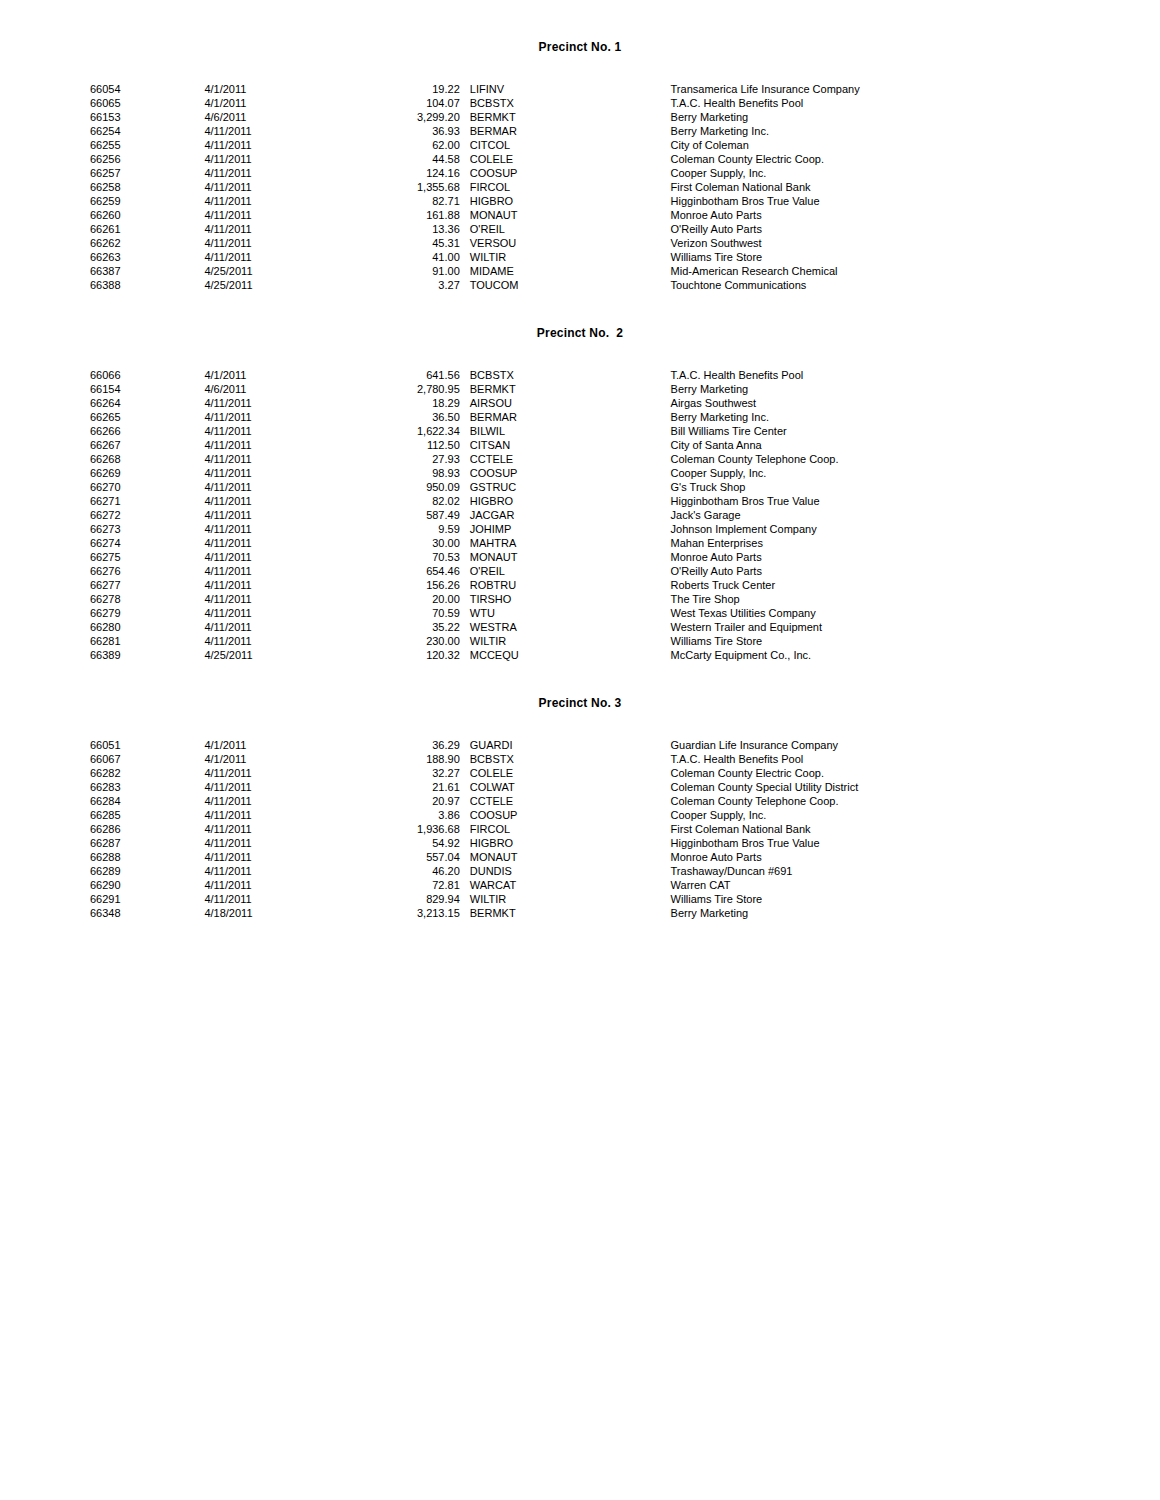Precinct No. 1
| 66054 | 4/1/2011 | 19.22 | LIFINV | Transamerica Life Insurance Company |
| 66065 | 4/1/2011 | 104.07 | BCBSTX | T.A.C. Health Benefits Pool |
| 66153 | 4/6/2011 | 3,299.20 | BERMKT | Berry Marketing |
| 66254 | 4/11/2011 | 36.93 | BERMAR | Berry Marketing Inc. |
| 66255 | 4/11/2011 | 62.00 | CITCOL | City of Coleman |
| 66256 | 4/11/2011 | 44.58 | COLELE | Coleman County Electric Coop. |
| 66257 | 4/11/2011 | 124.16 | COOSUP | Cooper Supply, Inc. |
| 66258 | 4/11/2011 | 1,355.68 | FIRCOL | First Coleman National Bank |
| 66259 | 4/11/2011 | 82.71 | HIGBRO | Higginbotham Bros True Value |
| 66260 | 4/11/2011 | 161.88 | MONAUT | Monroe Auto Parts |
| 66261 | 4/11/2011 | 13.36 | O'REIL | O'Reilly Auto Parts |
| 66262 | 4/11/2011 | 45.31 | VERSOU | Verizon Southwest |
| 66263 | 4/11/2011 | 41.00 | WILTIR | Williams Tire Store |
| 66387 | 4/25/2011 | 91.00 | MIDAME | Mid-American Research Chemical |
| 66388 | 4/25/2011 | 3.27 | TOUCOM | Touchtone Communications |
Precinct No. 2
| 66066 | 4/1/2011 | 641.56 | BCBSTX | T.A.C. Health Benefits Pool |
| 66154 | 4/6/2011 | 2,780.95 | BERMKT | Berry Marketing |
| 66264 | 4/11/2011 | 18.29 | AIRSOU | Airgas Southwest |
| 66265 | 4/11/2011 | 36.50 | BERMAR | Berry Marketing Inc. |
| 66266 | 4/11/2011 | 1,622.34 | BILWIL | Bill Williams Tire Center |
| 66267 | 4/11/2011 | 112.50 | CITSAN | City of Santa Anna |
| 66268 | 4/11/2011 | 27.93 | CCTELE | Coleman County Telephone Coop. |
| 66269 | 4/11/2011 | 98.93 | COOSUP | Cooper Supply, Inc. |
| 66270 | 4/11/2011 | 950.09 | GSTRUC | G's Truck Shop |
| 66271 | 4/11/2011 | 82.02 | HIGBRO | Higginbotham Bros True Value |
| 66272 | 4/11/2011 | 587.49 | JACGAR | Jack's Garage |
| 66273 | 4/11/2011 | 9.59 | JOHIMP | Johnson Implement Company |
| 66274 | 4/11/2011 | 30.00 | MAHTRA | Mahan Enterprises |
| 66275 | 4/11/2011 | 70.53 | MONAUT | Monroe Auto Parts |
| 66276 | 4/11/2011 | 654.46 | O'REIL | O'Reilly Auto Parts |
| 66277 | 4/11/2011 | 156.26 | ROBTRU | Roberts Truck Center |
| 66278 | 4/11/2011 | 20.00 | TIRSHO | The Tire Shop |
| 66279 | 4/11/2011 | 70.59 | WTU | West Texas Utilities Company |
| 66280 | 4/11/2011 | 35.22 | WESTRA | Western Trailer and Equipment |
| 66281 | 4/11/2011 | 230.00 | WILTIR | Williams Tire Store |
| 66389 | 4/25/2011 | 120.32 | MCCEQU | McCarty Equipment Co., Inc. |
Precinct No. 3
| 66051 | 4/1/2011 | 36.29 | GUARDI | Guardian Life Insurance Company |
| 66067 | 4/1/2011 | 188.90 | BCBSTX | T.A.C. Health Benefits Pool |
| 66282 | 4/11/2011 | 32.27 | COLELE | Coleman County Electric Coop. |
| 66283 | 4/11/2011 | 21.61 | COLWAT | Coleman County Special Utility District |
| 66284 | 4/11/2011 | 20.97 | CCTELE | Coleman County Telephone Coop. |
| 66285 | 4/11/2011 | 3.86 | COOSUP | Cooper Supply, Inc. |
| 66286 | 4/11/2011 | 1,936.68 | FIRCOL | First Coleman National Bank |
| 66287 | 4/11/2011 | 54.92 | HIGBRO | Higginbotham Bros True Value |
| 66288 | 4/11/2011 | 557.04 | MONAUT | Monroe Auto Parts |
| 66289 | 4/11/2011 | 46.20 | DUNDIS | Trashaway/Duncan #691 |
| 66290 | 4/11/2011 | 72.81 | WARCAT | Warren CAT |
| 66291 | 4/11/2011 | 829.94 | WILTIR | Williams Tire Store |
| 66348 | 4/18/2011 | 3,213.15 | BERMKT | Berry Marketing |